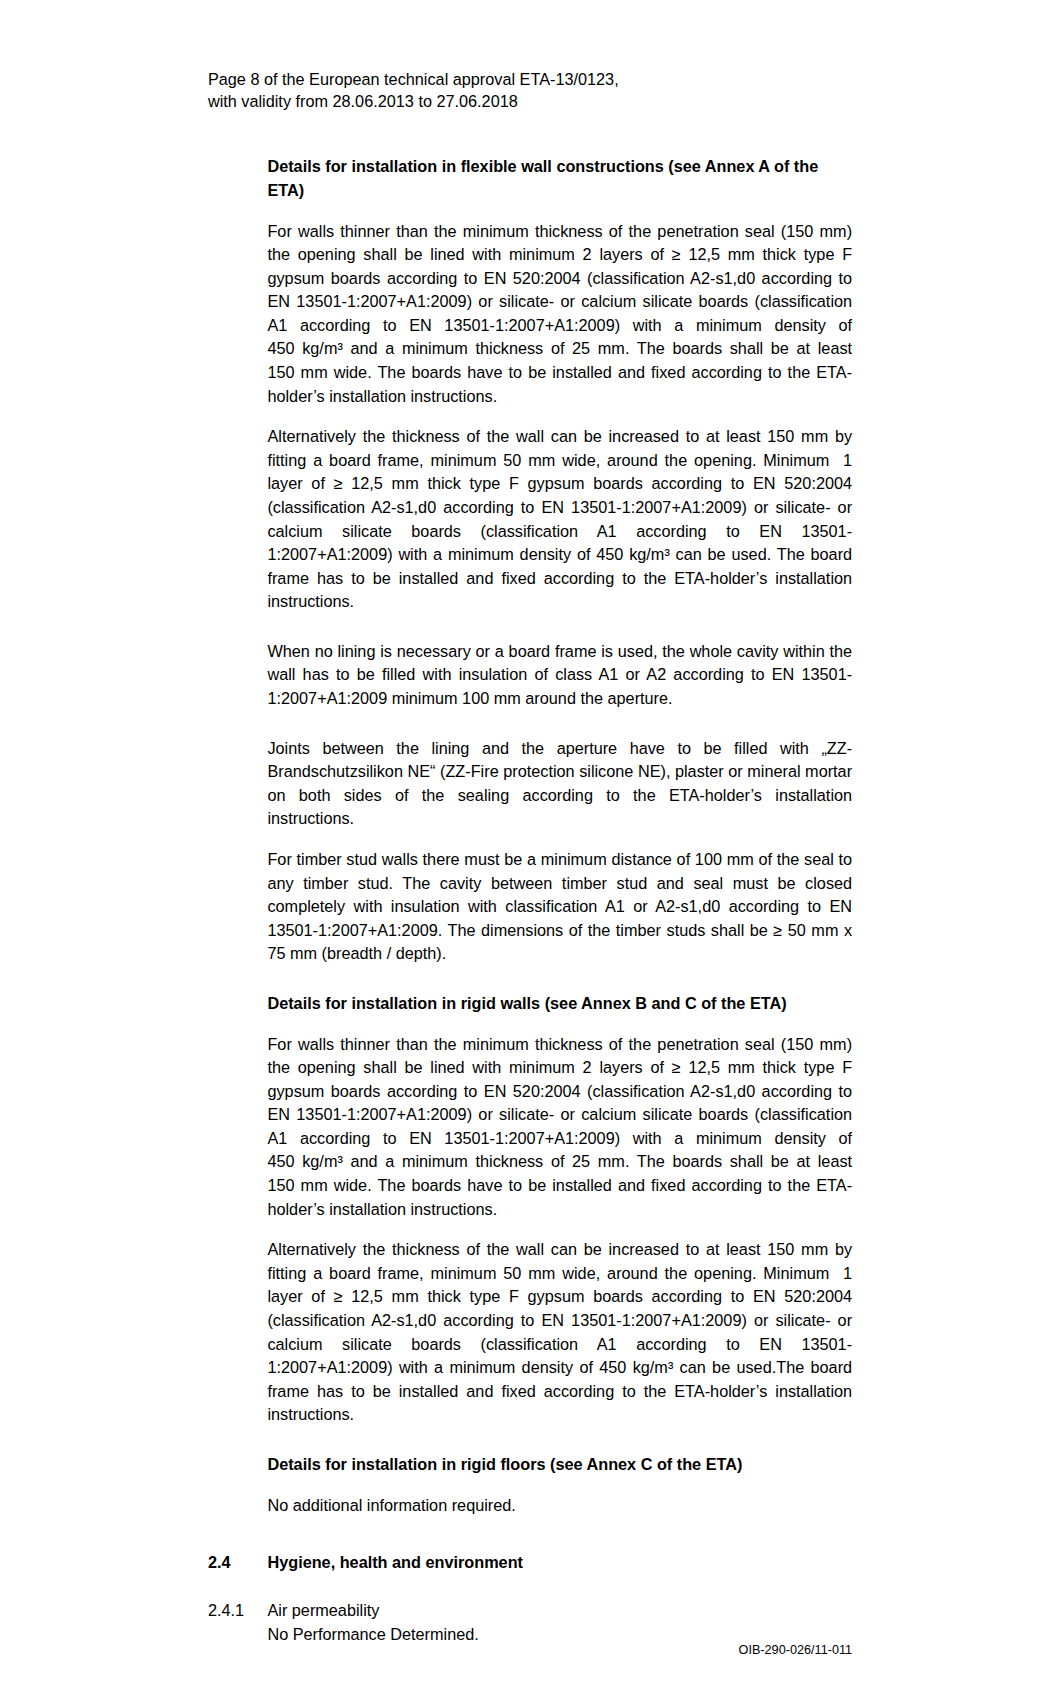Page 8 of the European technical approval ETA-13/0123,
with validity from 28.06.2013 to 27.06.2018
Details for installation in flexible wall constructions (see Annex A of the ETA)
For walls thinner than the minimum thickness of the penetration seal (150 mm) the opening shall be lined with minimum 2 layers of ≥ 12,5 mm thick type F gypsum boards according to EN 520:2004 (classification A2-s1,d0 according to EN 13501-1:2007+A1:2009) or silicate- or calcium silicate boards (classification A1 according to EN 13501-1:2007+A1:2009) with a minimum density of 450 kg/m³ and a minimum thickness of 25 mm. The boards shall be at least 150 mm wide. The boards have to be installed and fixed according to the ETA-holder’s installation instructions.
Alternatively the thickness of the wall can be increased to at least 150 mm by fitting a board frame, minimum 50 mm wide, around the opening. Minimum 1 layer of ≥ 12,5 mm thick type F gypsum boards according to EN 520:2004 (classification A2-s1,d0 according to EN 13501-1:2007+A1:2009) or silicate- or calcium silicate boards (classification A1 according to EN 13501-1:2007+A1:2009) with a minimum density of 450 kg/m³ can be used. The board frame has to be installed and fixed according to the ETA-holder’s installation instructions.
When no lining is necessary or a board frame is used, the whole cavity within the wall has to be filled with insulation of class A1 or A2 according to EN 13501-1:2007+A1:2009 minimum 100 mm around the aperture.
Joints between the lining and the aperture have to be filled with „ZZ-Brandschutzsilikon NE“ (ZZ-Fire protection silicone NE), plaster or mineral mortar on both sides of the sealing according to the ETA-holder’s installation instructions.
For timber stud walls there must be a minimum distance of 100 mm of the seal to any timber stud. The cavity between timber stud and seal must be closed completely with insulation with classification A1 or A2-s1,d0 according to EN 13501-1:2007+A1:2009. The dimensions of the timber studs shall be ≥ 50 mm x 75 mm (breadth / depth).
Details for installation in rigid walls (see Annex B and C of the ETA)
For walls thinner than the minimum thickness of the penetration seal (150 mm) the opening shall be lined with minimum 2 layers of ≥ 12,5 mm thick type F gypsum boards according to EN 520:2004 (classification A2-s1,d0 according to EN 13501-1:2007+A1:2009) or silicate- or calcium silicate boards (classification A1 according to EN 13501-1:2007+A1:2009) with a minimum density of 450 kg/m³ and a minimum thickness of 25 mm. The boards shall be at least 150 mm wide. The boards have to be installed and fixed according to the ETA-holder’s installation instructions.
Alternatively the thickness of the wall can be increased to at least 150 mm by fitting a board frame, minimum 50 mm wide, around the opening. Minimum 1 layer of ≥ 12,5 mm thick type F gypsum boards according to EN 520:2004 (classification A2-s1,d0 according to EN 13501-1:2007+A1:2009) or silicate- or calcium silicate boards (classification A1 according to EN 13501-1:2007+A1:2009) with a minimum density of 450 kg/m³ can be used.The board frame has to be installed and fixed according to the ETA-holder’s installation instructions.
Details for installation in rigid floors (see Annex C of the ETA)
No additional information required.
2.4
Hygiene, health and environment
2.4.1
Air permeability
No Performance Determined.
OIB-290-026/11-011